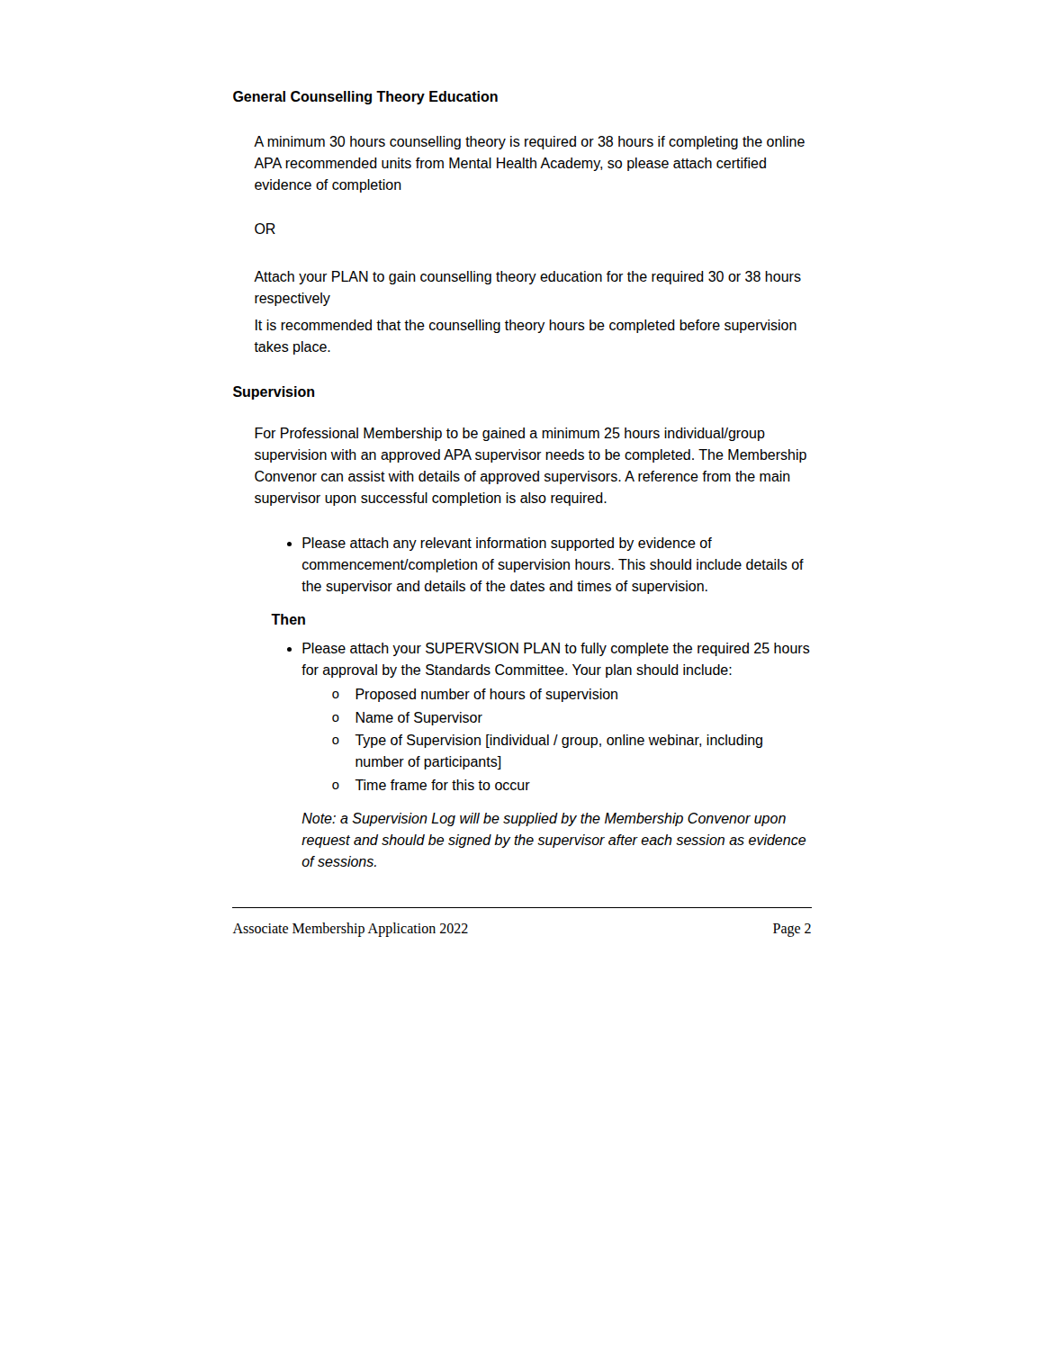General Counselling Theory Education
A minimum 30 hours counselling theory is required or 38 hours if completing the online APA recommended units from Mental Health Academy, so please attach certified evidence of completion
OR
Attach your PLAN to gain counselling theory education for the required 30 or 38 hours respectively
It is recommended that the counselling theory hours be completed before supervision takes place.
Supervision
For Professional Membership to be gained a minimum 25 hours individual/group supervision with an approved APA supervisor needs to be completed. The Membership Convenor can assist with details of approved supervisors. A reference from the main supervisor upon successful completion is also required.
Please attach any relevant information supported by evidence of commencement/completion of supervision hours. This should include details of the supervisor and details of the dates and times of supervision.
Then
Please attach your SUPERVSION PLAN to fully complete the required 25 hours for approval by the Standards Committee. Your plan should include:
Proposed number of hours of supervision
Name of Supervisor
Type of Supervision [individual / group, online webinar, including number of participants]
Time frame for this to occur
Note: a Supervision Log will be supplied by the Membership Convenor upon request and should be signed by the supervisor after each session as evidence of sessions.
Associate Membership Application 2022 Page 2